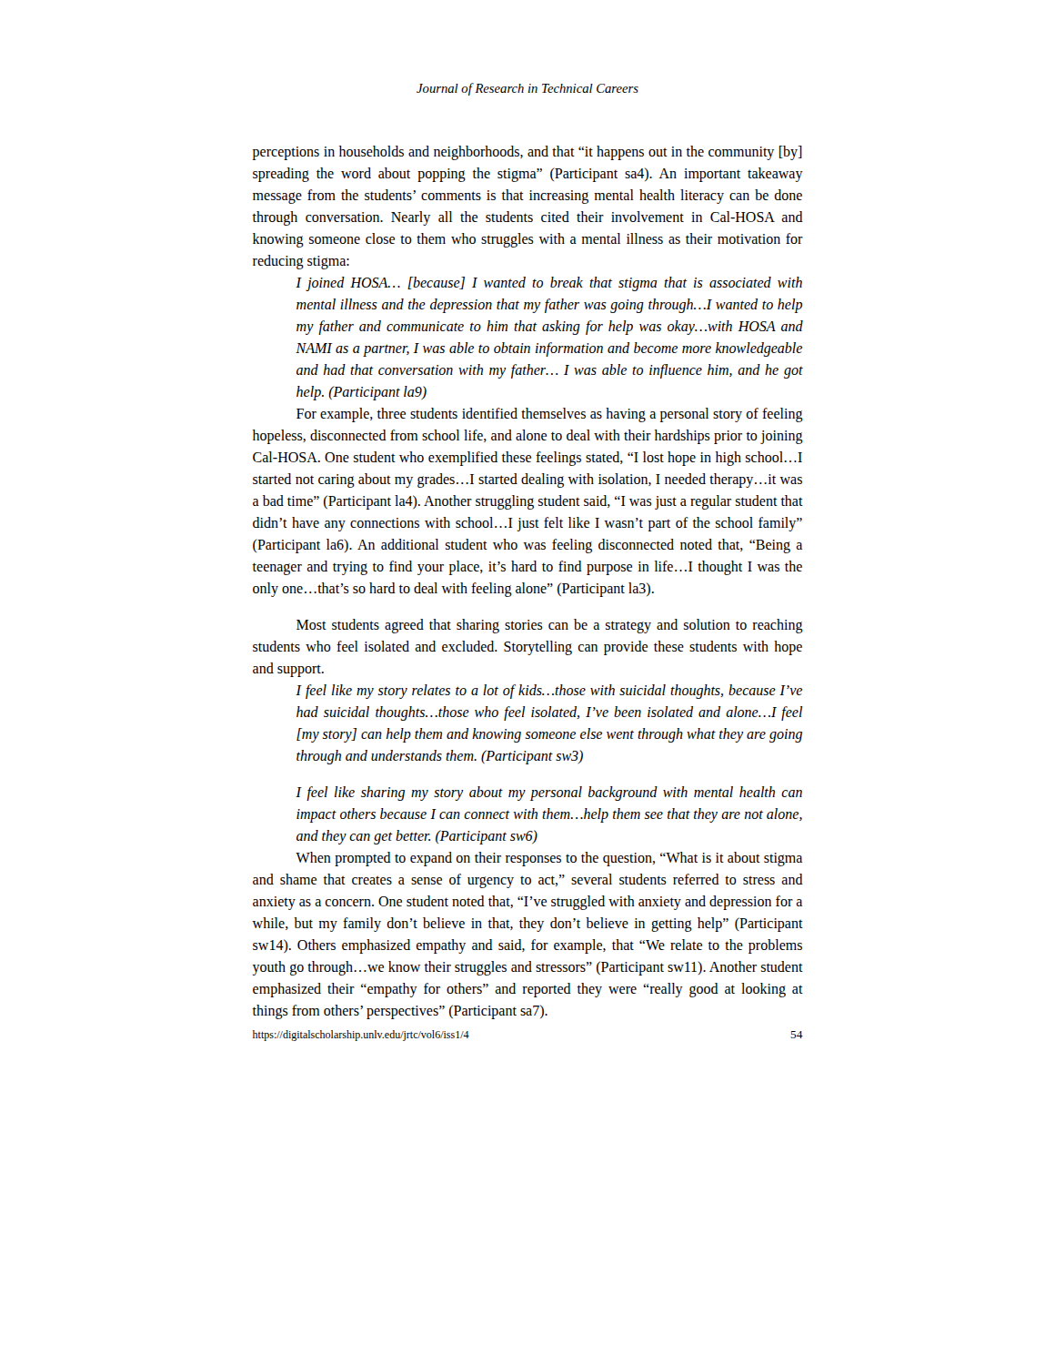Journal of Research in Technical Careers
perceptions in households and neighborhoods, and that “it happens out in the community [by] spreading the word about popping the stigma” (Participant sa4). An important takeaway message from the students’ comments is that increasing mental health literacy can be done through conversation. Nearly all the students cited their involvement in Cal-HOSA and knowing someone close to them who struggles with a mental illness as their motivation for reducing stigma:
I joined HOSA… [because] I wanted to break that stigma that is associated with mental illness and the depression that my father was going through…I wanted to help my father and communicate to him that asking for help was okay…with HOSA and NAMI as a partner, I was able to obtain information and become more knowledgeable and had that conversation with my father… I was able to influence him, and he got help. (Participant la9)
For example, three students identified themselves as having a personal story of feeling hopeless, disconnected from school life, and alone to deal with their hardships prior to joining Cal-HOSA. One student who exemplified these feelings stated, “I lost hope in high school…I started not caring about my grades…I started dealing with isolation, I needed therapy…it was a bad time” (Participant la4). Another struggling student said, “I was just a regular student that didn’t have any connections with school…I just felt like I wasn’t part of the school family” (Participant la6). An additional student who was feeling disconnected noted that, “Being a teenager and trying to find your place, it’s hard to find purpose in life…I thought I was the only one…that’s so hard to deal with feeling alone” (Participant la3).
Most students agreed that sharing stories can be a strategy and solution to reaching students who feel isolated and excluded. Storytelling can provide these students with hope and support.
I feel like my story relates to a lot of kids…those with suicidal thoughts, because I’ve had suicidal thoughts…those who feel isolated, I’ve been isolated and alone…I feel [my story] can help them and knowing someone else went through what they are going through and understands them. (Participant sw3)
I feel like sharing my story about my personal background with mental health can impact others because I can connect with them…help them see that they are not alone, and they can get better. (Participant sw6)
When prompted to expand on their responses to the question, “What is it about stigma and shame that creates a sense of urgency to act,” several students referred to stress and anxiety as a concern. One student noted that, “I’ve struggled with anxiety and depression for a while, but my family don’t believe in that, they don’t believe in getting help” (Participant sw14). Others emphasized empathy and said, for example, that “We relate to the problems youth go through…we know their struggles and stressors” (Participant sw11). Another student emphasized their “empathy for others” and reported they were “really good at looking at things from others’ perspectives” (Participant sa7).
https://digitalscholarship.unlv.edu/jrtc/vol6/iss1/4 54